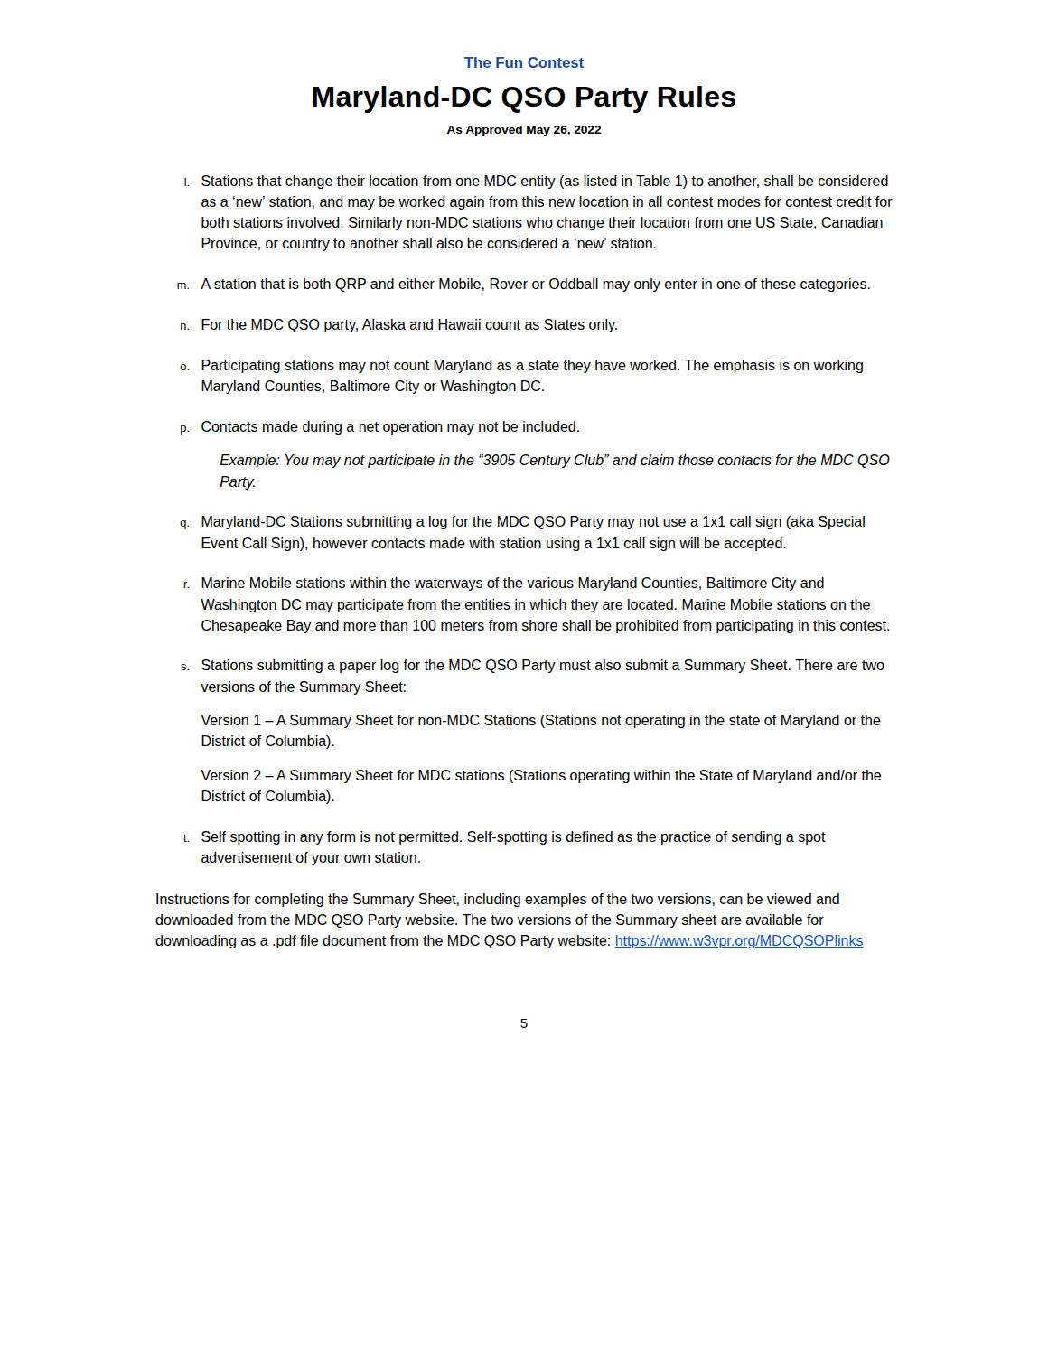The Fun Contest
Maryland-DC QSO Party Rules
As Approved May 26, 2022
Stations that change their location from one MDC entity (as listed in Table 1) to another, shall be considered as a ‘new’ station, and may be worked again from this new location in all contest modes for contest credit for both stations involved. Similarly non-MDC stations who change their location from one US State, Canadian Province, or country to another shall also be considered a ‘new’ station.
A station that is both QRP and either Mobile, Rover or Oddball may only enter in one of these categories.
For the MDC QSO party, Alaska and Hawaii count as States only.
Participating stations may not count Maryland as a state they have worked. The emphasis is on working Maryland Counties, Baltimore City or Washington DC.
Contacts made during a net operation may not be included.
Example: You may not participate in the “3905 Century Club” and claim those contacts for the MDC QSO Party.
Maryland-DC Stations submitting a log for the MDC QSO Party may not use a 1x1 call sign (aka Special Event Call Sign), however contacts made with station using a 1x1 call sign will be accepted.
Marine Mobile stations within the waterways of the various Maryland Counties, Baltimore City and Washington DC may participate from the entities in which they are located. Marine Mobile stations on the Chesapeake Bay and more than 100 meters from shore shall be prohibited from participating in this contest.
Stations submitting a paper log for the MDC QSO Party must also submit a Summary Sheet. There are two versions of the Summary Sheet:
Version 1 – A Summary Sheet for non-MDC Stations (Stations not operating in the state of Maryland or the District of Columbia).
Version 2 – A Summary Sheet for MDC stations (Stations operating within the State of Maryland and/or the District of Columbia).
Self spotting in any form is not permitted. Self-spotting is defined as the practice of sending a spot advertisement of your own station.
Instructions for completing the Summary Sheet, including examples of the two versions, can be viewed and downloaded from the MDC QSO Party website. The two versions of the Summary sheet are available for downloading as a .pdf file document from the MDC QSO Party website: https://www.w3vpr.org/MDCQSOPlinks
5